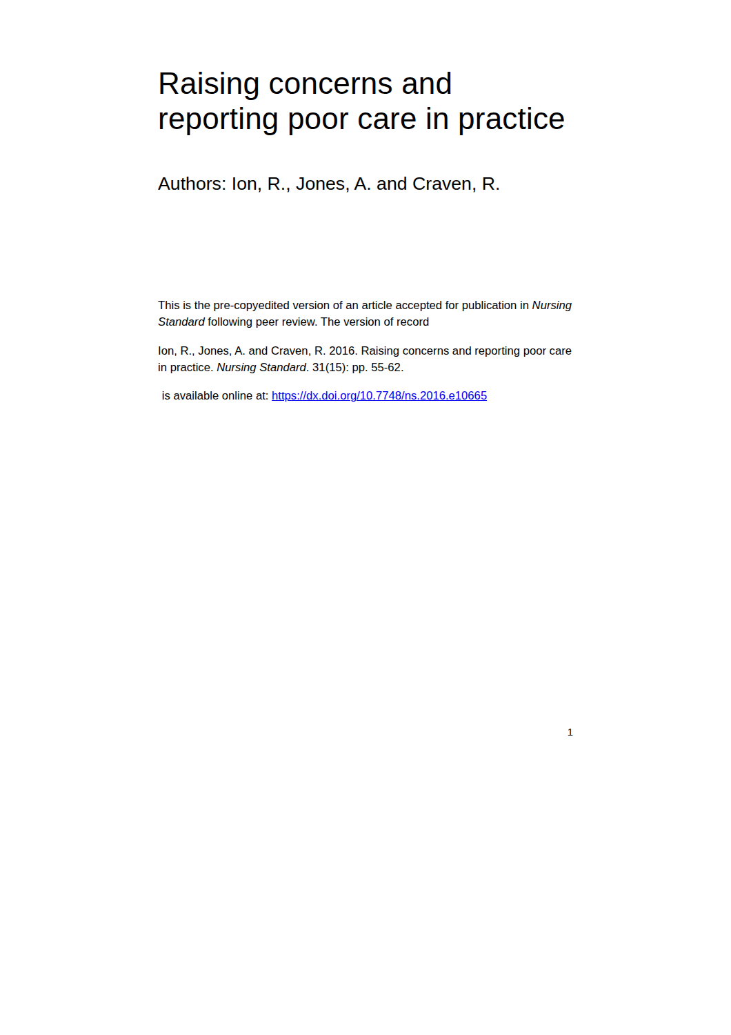Raising concerns and reporting poor care in practice
Authors: Ion, R., Jones, A. and Craven, R.
This is the pre-copyedited version of an article accepted for publication in Nursing Standard following peer review. The version of record
Ion, R., Jones, A. and Craven, R. 2016. Raising concerns and reporting poor care in practice. Nursing Standard. 31(15): pp. 55-62.
is available online at: https://dx.doi.org/10.7748/ns.2016.e10665
1